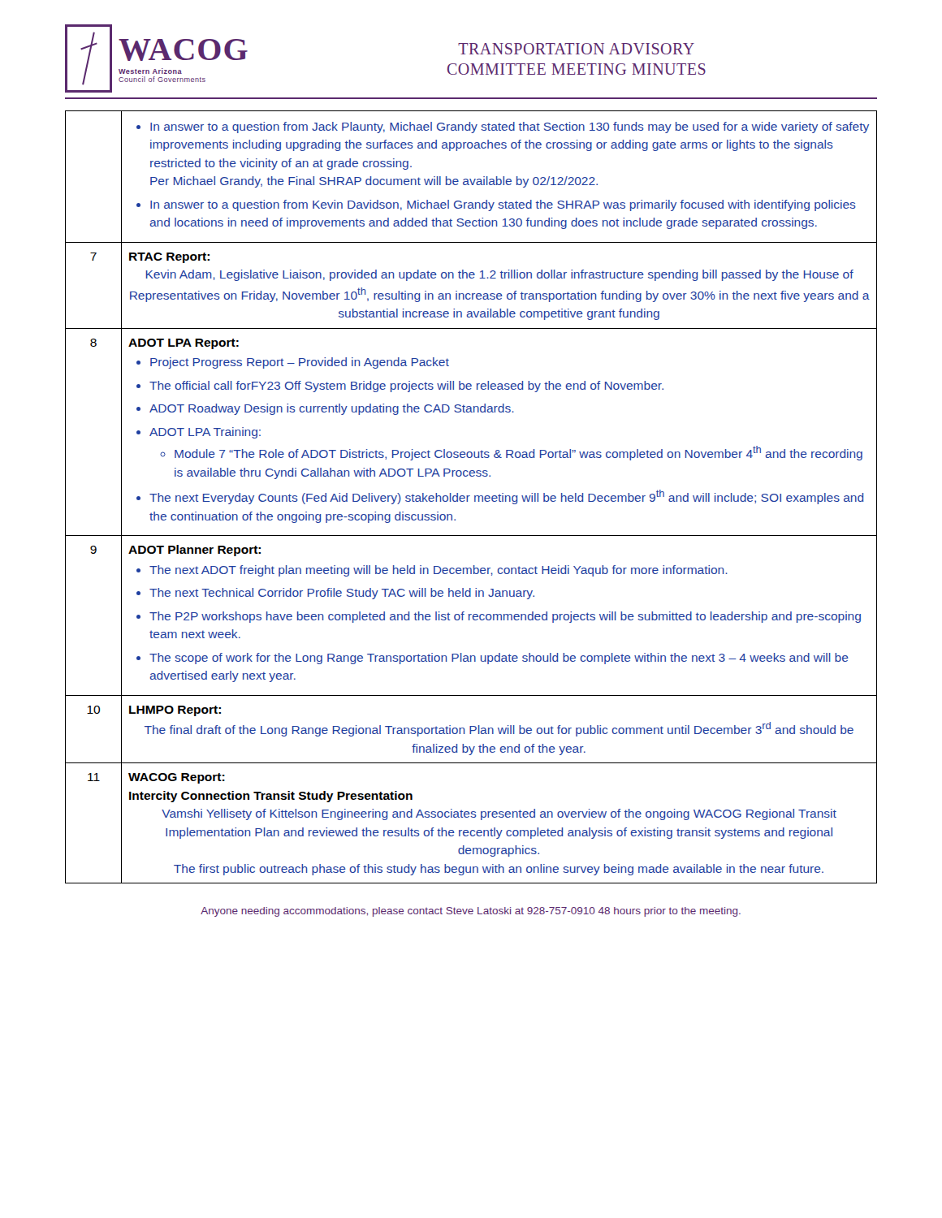WACOG
Western Arizona Council of Governments
TRANSPORTATION ADVISORY
COMMITTEE MEETING MINUTES
| | In answer to a question from Jack Plaunty, Michael Grandy stated that Section 130 funds may be used for a wide variety of safety improvements including upgrading the surfaces and approaches of the crossing or adding gate arms or lights to the signals restricted to the vicinity of an at grade crossing. Per Michael Grandy, the Final SHRAP document will be available by 02/12/2022. In answer to a question from Kevin Davidson, Michael Grandy stated the SHRAP was primarily focused with identifying policies and locations in need of improvements and added that Section 130 funding does not include grade separated crossings. |
| 7 | RTAC Report: Kevin Adam, Legislative Liaison, provided an update on the 1.2 trillion dollar infrastructure spending bill passed by the House of Representatives on Friday, November 10 th , resulting in an increase of transportation funding by over 30% in the next five years and a substantial increase in available competitive grant funding |
| 8 | ADOT LPA Report: Project Progress Report – Provided in Agenda Packet The official call forFY23 Off System Bridge projects will be released by the end of November. ADOT Roadway Design is currently updating the CAD Standards. ADOT LPA Training: Module 7 “The Role of ADOT Districts, Project Closeouts & Road Portal” was completed on November 4 th and the recording is available thru Cyndi Callahan with ADOT LPA Process. The next Everyday Counts (Fed Aid Delivery) stakeholder meeting will be held December 9 th and will include; SOI examples and the continuation of the ongoing pre-scoping discussion. |
| 9 | ADOT Planner Report: The next ADOT freight plan meeting will be held in December, contact Heidi Yaqub for more information. The next Technical Corridor Profile Study TAC will be held in January. The P2P workshops have been completed and the list of recommended projects will be submitted to leadership and pre-scoping team next week. The scope of work for the Long Range Transportation Plan update should be complete within the next 3 – 4 weeks and will be advertised early next year. |
| 10 | LHMPO Report: The final draft of the Long Range Regional Transportation Plan will be out for public comment until December 3 rd and should be finalized by the end of the year. |
| 11 | WACOG Report: Intercity Connection Transit Study Presentation Vamshi Yellisety of Kittelson Engineering and Associates presented an overview of the ongoing WACOG Regional Transit Implementation Plan and reviewed the results of the recently completed analysis of existing transit systems and regional demographics. The first public outreach phase of this study has begun with an online survey being made available in the near future. |
Anyone needing accommodations, please contact Steve Latoski at 928-757-0910 48 hours prior to the meeting.